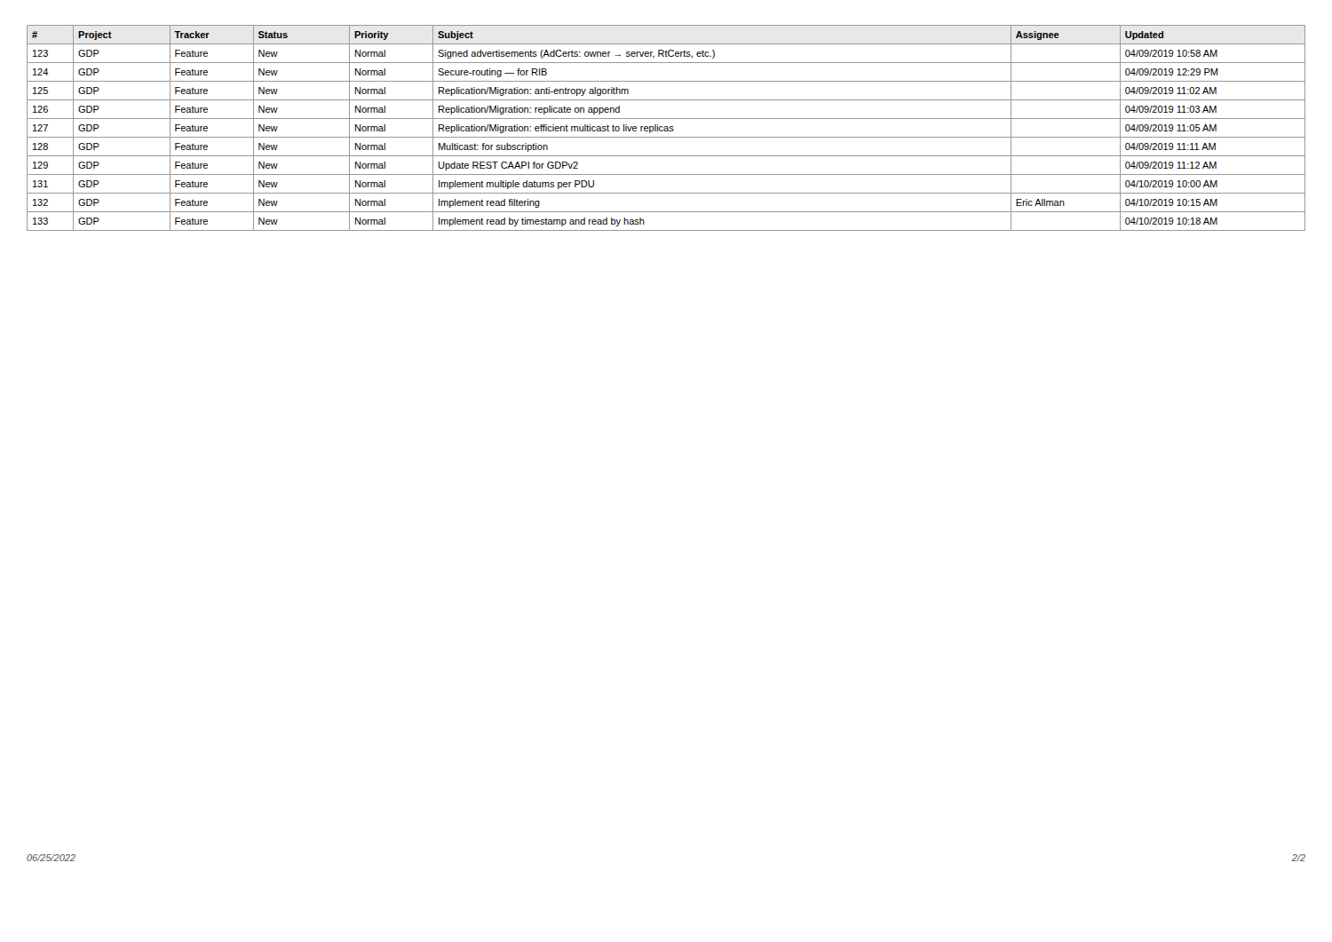| # | Project | Tracker | Status | Priority | Subject | Assignee | Updated |
| --- | --- | --- | --- | --- | --- | --- | --- |
| 123 | GDP | Feature | New | Normal | Signed advertisements (AdCerts: owner → server, RtCerts, etc.) | | 04/09/2019 10:58 AM |
| 124 | GDP | Feature | New | Normal | Secure-routing — for RIB | | 04/09/2019 12:29 PM |
| 125 | GDP | Feature | New | Normal | Replication/Migration: anti-entropy algorithm | | 04/09/2019 11:02 AM |
| 126 | GDP | Feature | New | Normal | Replication/Migration: replicate on append | | 04/09/2019 11:03 AM |
| 127 | GDP | Feature | New | Normal | Replication/Migration: efficient multicast to live replicas | | 04/09/2019 11:05 AM |
| 128 | GDP | Feature | New | Normal | Multicast: for subscription | | 04/09/2019 11:11 AM |
| 129 | GDP | Feature | New | Normal | Update REST CAAPI for GDPv2 | | 04/09/2019 11:12 AM |
| 131 | GDP | Feature | New | Normal | Implement multiple datums per PDU | | 04/10/2019 10:00 AM |
| 132 | GDP | Feature | New | Normal | Implement read filtering | Eric Allman | 04/10/2019 10:15 AM |
| 133 | GDP | Feature | New | Normal | Implement read by timestamp and read by hash | | 04/10/2019 10:18 AM |
06/25/2022 2/2